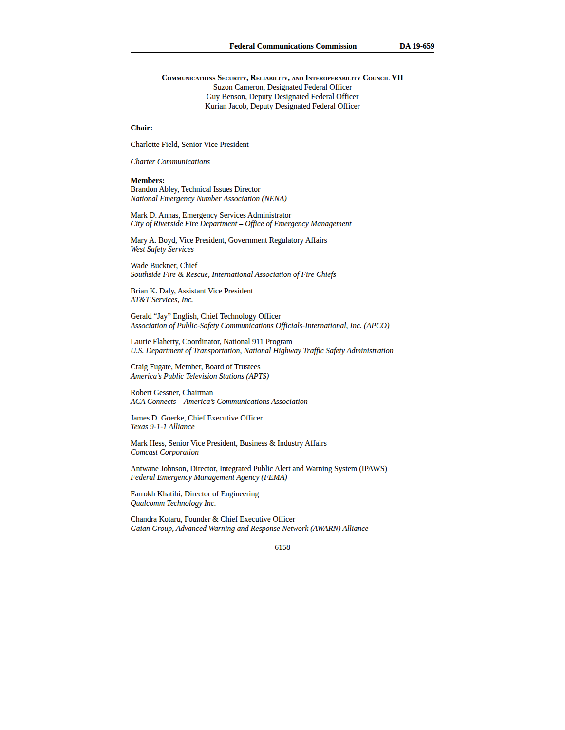Federal Communications Commission
DA 19-659
Communications Security, Reliability, and Interoperability Council VII
Suzon Cameron, Designated Federal Officer
Guy Benson, Deputy Designated Federal Officer
Kurian Jacob, Deputy Designated Federal Officer
Chair:
Charlotte Field, Senior Vice President
Charter Communications
Members:
Brandon Abley, Technical Issues Director
National Emergency Number Association (NENA)
Mark D. Annas, Emergency Services Administrator
City of Riverside Fire Department – Office of Emergency Management
Mary A. Boyd, Vice President, Government Regulatory Affairs
West Safety Services
Wade Buckner, Chief
Southside Fire & Rescue, International Association of Fire Chiefs
Brian K. Daly, Assistant Vice President
AT&T Services, Inc.
Gerald “Jay” English, Chief Technology Officer
Association of Public-Safety Communications Officials-International, Inc. (APCO)
Laurie Flaherty, Coordinator, National 911 Program
U.S. Department of Transportation, National Highway Traffic Safety Administration
Craig Fugate, Member, Board of Trustees
America’s Public Television Stations (APTS)
Robert Gessner, Chairman
ACA Connects – America’s Communications Association
James D. Goerke, Chief Executive Officer
Texas 9-1-1 Alliance
Mark Hess, Senior Vice President, Business & Industry Affairs
Comcast Corporation
Antwane Johnson, Director, Integrated Public Alert and Warning System (IPAWS)
Federal Emergency Management Agency (FEMA)
Farrokh Khatibi, Director of Engineering
Qualcomm Technology Inc.
Chandra Kotaru, Founder & Chief Executive Officer
Gaian Group, Advanced Warning and Response Network (AWARN) Alliance
6158